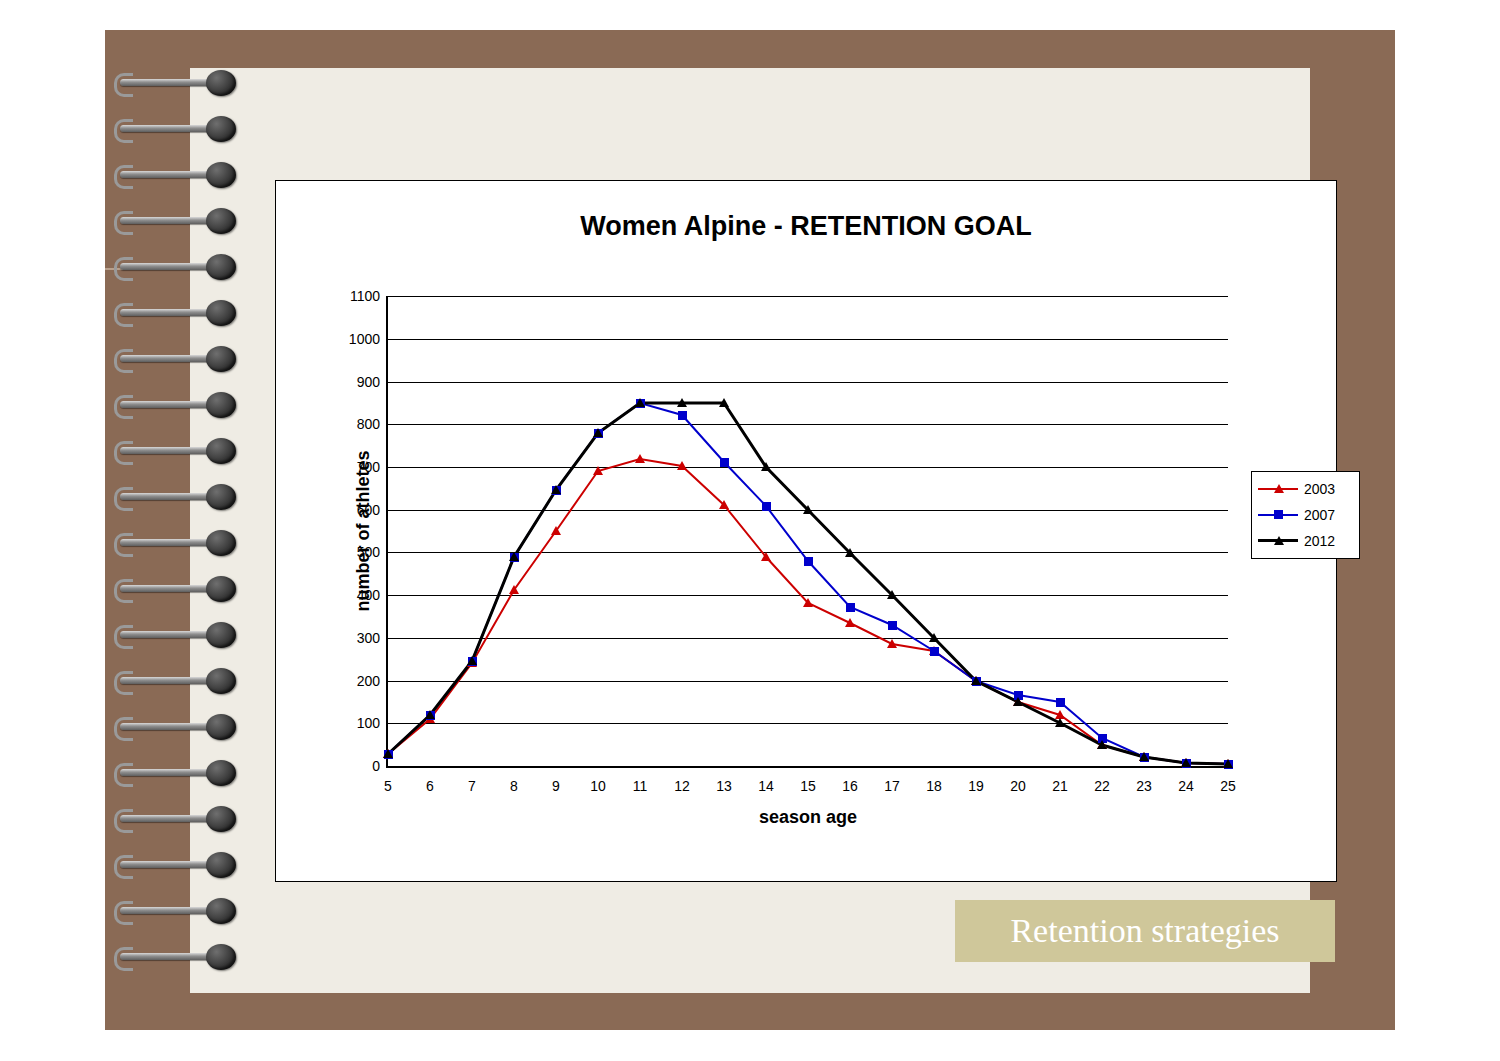Women Alpine - RETENTION GOAL
1100
1000
900
800
700
600
500
400
300
200
100
0
5
6
7
8
9
10
11
12
13
14
15
16
17
18
19
20
21
22
23
24
25
season age
number of athletes
2003
2007
2012
Retention strategies